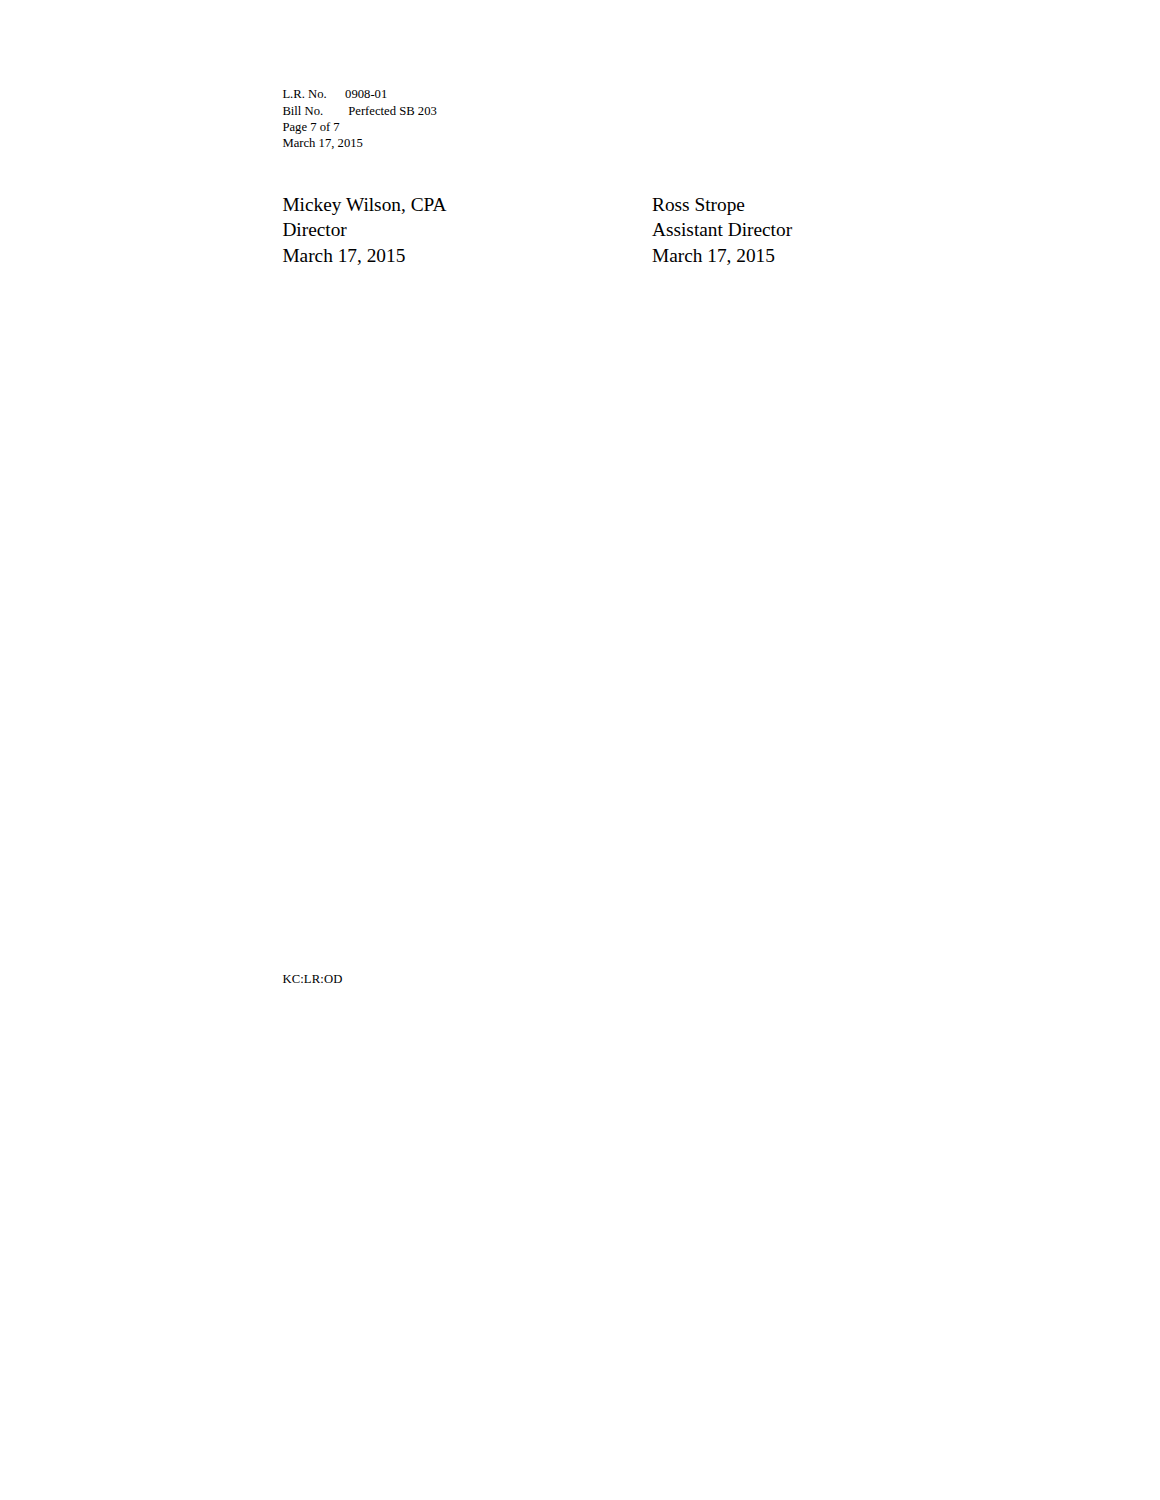L.R. No. 0908-01
Bill No. Perfected SB 203
Page 7 of 7
March 17, 2015
| Mickey Wilson, CPA | Ross Strope |
| Director | Assistant Director |
| March 17, 2015 | March 17, 2015 |
KC:LR:OD